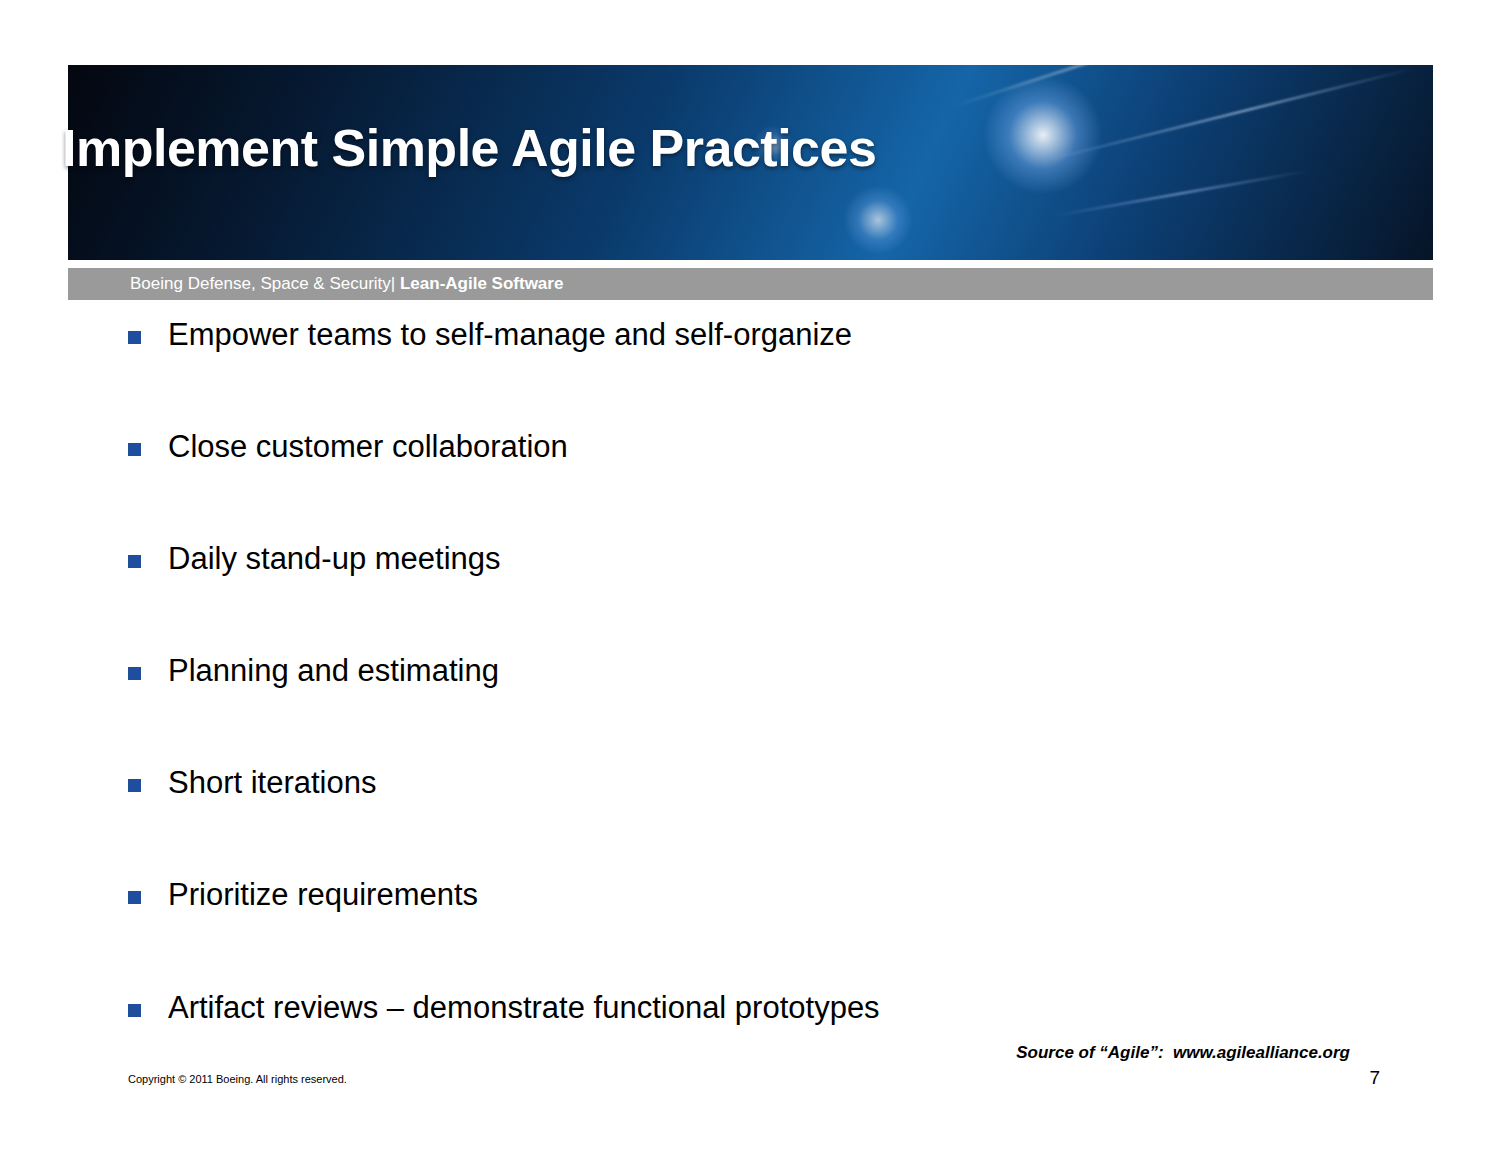Implement Simple Agile Practices
Boeing Defense, Space & Security| Lean-Agile Software
Empower teams to self-manage and self-organize
Close customer collaboration
Daily stand-up meetings
Planning and estimating
Short iterations
Prioritize requirements
Artifact reviews – demonstrate functional prototypes
Source of “Agile”: www.agilealliance.org
Copyright © 2011 Boeing. All rights reserved.
7